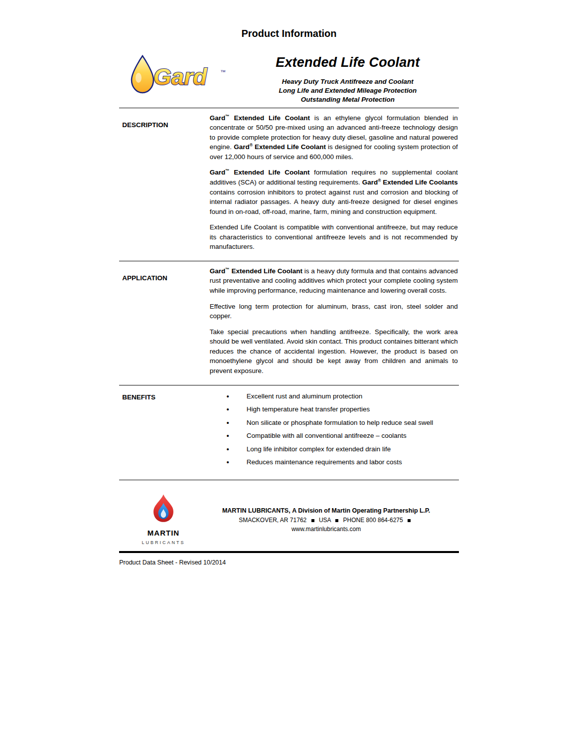Product Information
Gard ™
Extended Life Coolant
Heavy Duty Truck Antifreeze and Coolant
Long Life and Extended Mileage Protection
Outstanding Metal Protection
DESCRIPTION
Gard™ Extended Life Coolant is an ethylene glycol formulation blended in concentrate or 50/50 pre-mixed using an advanced anti-freeze technology design to provide complete protection for heavy duty diesel, gasoline and natural powered engine. Gard® Extended Life Coolant is designed for cooling system protection of over 12,000 hours of service and 600,000 miles.
Gard™ Extended Life Coolant formulation requires no supplemental coolant additives (SCA) or additional testing requirements. Gard® Extended Life Coolants contains corrosion inhibitors to protect against rust and corrosion and blocking of internal radiator passages. A heavy duty anti-freeze designed for diesel engines found in on-road, off-road, marine, farm, mining and construction equipment.
Extended Life Coolant is compatible with conventional antifreeze, but may reduce its characteristics to conventional antifreeze levels and is not recommended by manufacturers.
APPLICATION
Gard™ Extended Life Coolant is a heavy duty formula and that contains advanced rust preventative and cooling additives which protect your complete cooling system while improving performance, reducing maintenance and lowering overall costs.
Effective long term protection for aluminum, brass, cast iron, steel solder and copper.
Take special precautions when handling antifreeze. Specifically, the work area should be well ventilated. Avoid skin contact. This product containes bitterant which reduces the chance of accidental ingestion. However, the product is based on monoethylene glycol and should be kept away from children and animals to prevent exposure.
BENEFITS
Excellent rust and aluminum protection
High temperature heat transfer properties
Non silicate or phosphate formulation to help reduce seal swell
Compatible with all conventional antifreeze – coolants
Long life inhibitor complex for extended drain life
Reduces maintenance requirements and labor costs
MARTIN
LUBRICANTS
MARTIN LUBRICANTS, A Division of Martin Operating Partnership L.P.
SMACKOVER, AR 71762 USA PHONE 800 864-6275 www.martinlubricants.com
Product Data Sheet - Revised 10/2014